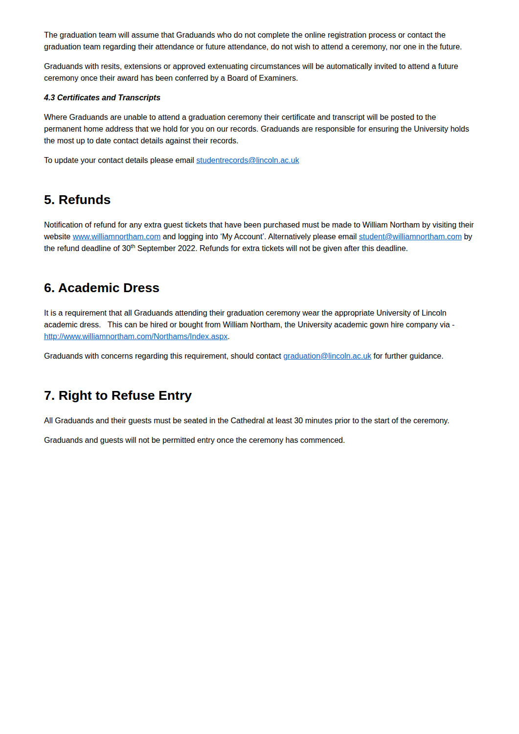The graduation team will assume that Graduands who do not complete the online registration process or contact the graduation team regarding their attendance or future attendance, do not wish to attend a ceremony, nor one in the future.
Graduands with resits, extensions or approved extenuating circumstances will be automatically invited to attend a future ceremony once their award has been conferred by a Board of Examiners.
4.3 Certificates and Transcripts
Where Graduands are unable to attend a graduation ceremony their certificate and transcript will be posted to the permanent home address that we hold for you on our records. Graduands are responsible for ensuring the University holds the most up to date contact details against their records.
To update your contact details please email studentrecords@lincoln.ac.uk
5. Refunds
Notification of refund for any extra guest tickets that have been purchased must be made to William Northam by visiting their website www.williamnortham.com and logging into ‘My Account’. Alternatively please email student@williamnortham.com by the refund deadline of 30th September 2022. Refunds for extra tickets will not be given after this deadline.
6. Academic Dress
It is a requirement that all Graduands attending their graduation ceremony wear the appropriate University of Lincoln academic dress. This can be hired or bought from William Northam, the University academic gown hire company via - http://www.williamnortham.com/Northams/Index.aspx.
Graduands with concerns regarding this requirement, should contact graduation@lincoln.ac.uk for further guidance.
7. Right to Refuse Entry
All Graduands and their guests must be seated in the Cathedral at least 30 minutes prior to the start of the ceremony.
Graduands and guests will not be permitted entry once the ceremony has commenced.